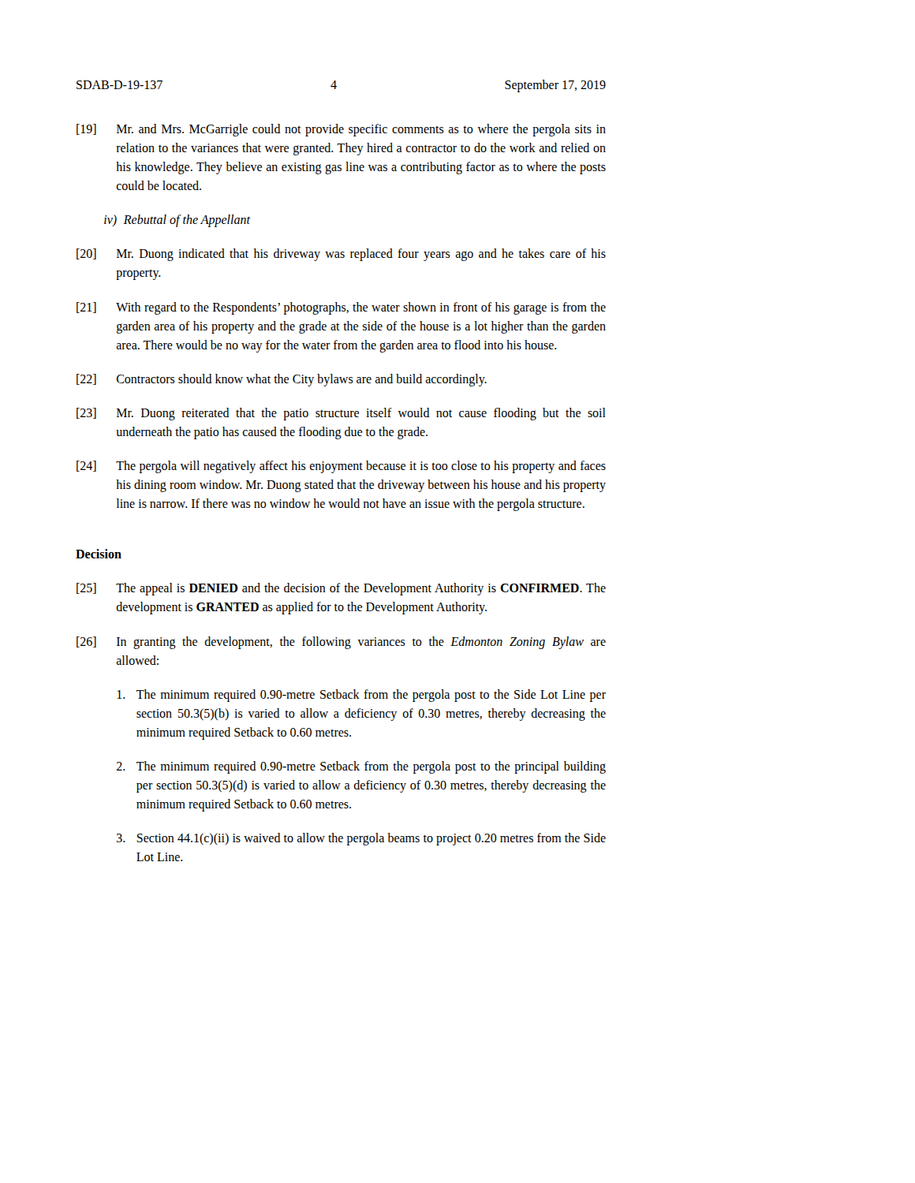SDAB-D-19-137
4
September 17, 2019
[19]
Mr. and Mrs. McGarrigle could not provide specific comments as to where the pergola sits in relation to the variances that were granted. They hired a contractor to do the work and relied on his knowledge. They believe an existing gas line was a contributing factor as to where the posts could be located.
iv) Rebuttal of the Appellant
[20]
Mr. Duong indicated that his driveway was replaced four years ago and he takes care of his property.
[21]
With regard to the Respondents’ photographs, the water shown in front of his garage is from the garden area of his property and the grade at the side of the house is a lot higher than the garden area. There would be no way for the water from the garden area to flood into his house.
[22]
Contractors should know what the City bylaws are and build accordingly.
[23]
Mr. Duong reiterated that the patio structure itself would not cause flooding but the soil underneath the patio has caused the flooding due to the grade.
[24]
The pergola will negatively affect his enjoyment because it is too close to his property and faces his dining room window. Mr. Duong stated that the driveway between his house and his property line is narrow. If there was no window he would not have an issue with the pergola structure.
Decision
[25]
The appeal is DENIED and the decision of the Development Authority is CONFIRMED. The development is GRANTED as applied for to the Development Authority.
[26]
In granting the development, the following variances to the Edmonton Zoning Bylaw are allowed:
1.
The minimum required 0.90-metre Setback from the pergola post to the Side Lot Line per section 50.3(5)(b) is varied to allow a deficiency of 0.30 metres, thereby decreasing the minimum required Setback to 0.60 metres.
2.
The minimum required 0.90-metre Setback from the pergola post to the principal building per section 50.3(5)(d) is varied to allow a deficiency of 0.30 metres, thereby decreasing the minimum required Setback to 0.60 metres.
3.
Section 44.1(c)(ii) is waived to allow the pergola beams to project 0.20 metres from the Side Lot Line.